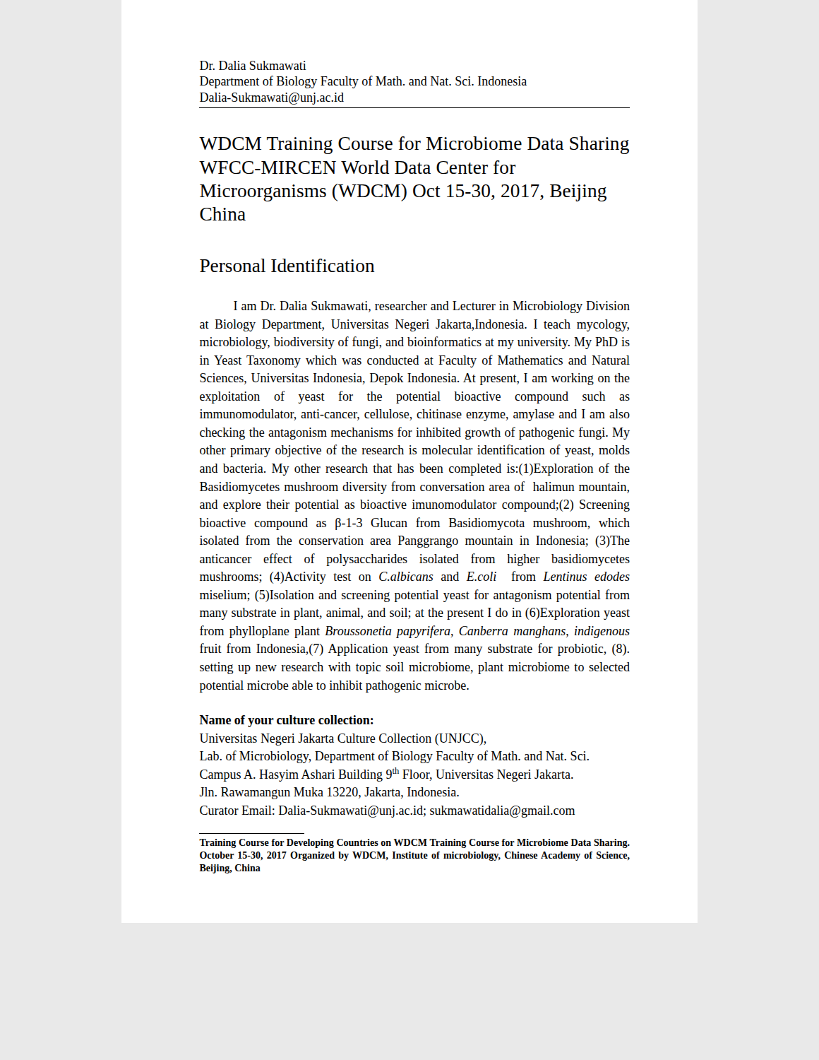Dr. Dalia Sukmawati
Department of Biology Faculty of Math. and Nat. Sci. Indonesia
Dalia-Sukmawati@unj.ac.id
WDCM Training Course for Microbiome Data Sharing WFCC-MIRCEN World Data Center for Microorganisms (WDCM) Oct 15-30, 2017, Beijing China
Personal Identification
I am Dr. Dalia Sukmawati, researcher and Lecturer in Microbiology Division at Biology Department, Universitas Negeri Jakarta,Indonesia. I teach mycology, microbiology, biodiversity of fungi, and bioinformatics at my university. My PhD is in Yeast Taxonomy which was conducted at Faculty of Mathematics and Natural Sciences, Universitas Indonesia, Depok Indonesia. At present, I am working on the exploitation of yeast for the potential bioactive compound such as immunomodulator, anti-cancer, cellulose, chitinase enzyme, amylase and I am also checking the antagonism mechanisms for inhibited growth of pathogenic fungi. My other primary objective of the research is molecular identification of yeast, molds and bacteria. My other research that has been completed is:(1)Exploration of the Basidiomycetes mushroom diversity from conversation area of halimun mountain, and explore their potential as bioactive imunomodulator compound;(2) Screening bioactive compound as β-1-3 Glucan from Basidiomycota mushroom, which isolated from the conservation area Panggrango mountain in Indonesia; (3)The anticancer effect of polysaccharides isolated from higher basidiomycetes mushrooms; (4)Activity test on C.albicans and E.coli from Lentinus edodes miselium; (5)Isolation and screening potential yeast for antagonism potential from many substrate in plant, animal, and soil; at the present I do in (6)Exploration yeast from phylloplane plant Broussonetia papyrifera, Canberra manghans, indigenous fruit from Indonesia,(7) Application yeast from many substrate for probiotic, (8). setting up new research with topic soil microbiome, plant microbiome to selected potential microbe able to inhibit pathogenic microbe.
Name of your culture collection:
Universitas Negeri Jakarta Culture Collection (UNJCC),
Lab. of Microbiology, Department of Biology Faculty of Math. and Nat. Sci.
Campus A. Hasyim Ashari Building 9th Floor, Universitas Negeri Jakarta.
Jln. Rawamangun Muka 13220, Jakarta, Indonesia.
Curator Email: Dalia-Sukmawati@unj.ac.id; sukmawatidalia@gmail.com
Training Course for Developing Countries on WDCM Training Course for Microbiome Data Sharing. October 15-30, 2017 Organized by WDCM, Institute of microbiology, Chinese Academy of Science, Beijing, China